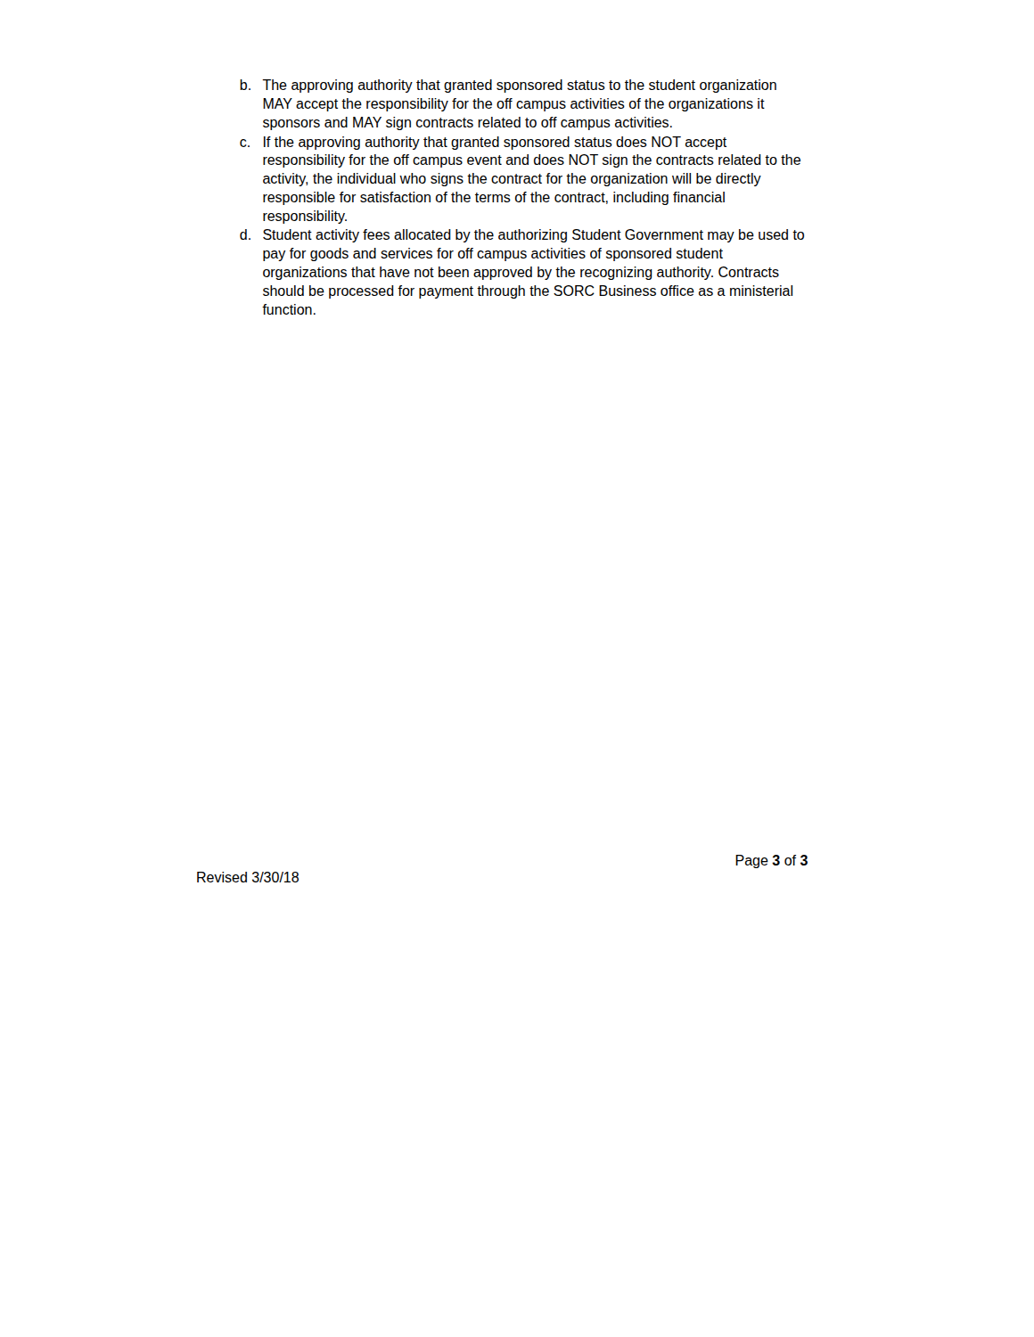b. The approving authority that granted sponsored status to the student organization MAY accept the responsibility for the off campus activities of the organizations it sponsors and MAY sign contracts related to off campus activities.
c. If the approving authority that granted sponsored status does NOT accept responsibility for the off campus event and does NOT sign the contracts related to the activity, the individual who signs the contract for the organization will be directly responsible for satisfaction of the terms of the contract, including financial responsibility.
d. Student activity fees allocated by the authorizing Student Government may be used to pay for goods and services for off campus activities of sponsored student organizations that have not been approved by the recognizing authority. Contracts should be processed for payment through the SORC Business office as a ministerial function.
Page 3 of 3
Revised 3/30/18